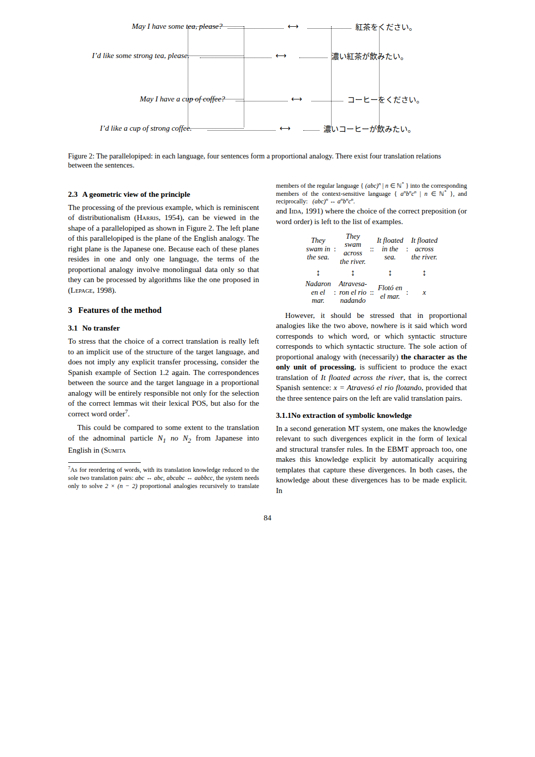May I have some tea, please?
I’d like some strong tea, please.
May I have a cup of coffee?
I’d like a cup of strong coffee.
⟷
⟷
⟷
⟷
紅茶をください。
濃い紅茶が飲みたい。
コーヒーをください。
濃いコーヒーが飲みたい。
Figure 2: The parallelopiped: in each language, four sentences form a proportional analogy. There exist four translation relations between the sentences.
2.3 A geometric view of the principle
The processing of the previous example, which is reminiscent of distributionalism (Harris, 1954), can be viewed in the shape of a paral­lelopiped as shown in Figure 2. The left plane of this parallelopiped is the plane of the English analogy. The right plane is the Japanese one. Because each of these planes resides in one and only one language, the terms of the proportional analogy involve monolingual data only so that they can be processed by algorithms like the one proposed in (Lepage, 1998).
3 Features of the method
3.1 No transfer
To stress that the choice of a correct translation is really left to an implicit use of the structure of the target language, and does not imply any ex­plicit transfer processing, consider the Spanish example of Section 1.2 again. The correspon­dences between the source and the target lan­guage in a proportional analogy will be entirely responsible not only for the selection of the cor­rect lemmas wit their lexical POS, but also for the correct word order7.
This could be compared to some extent to the translation of the adnominal particle N1 no N2 from Japanese into English in (Sumita
7As for reordering of words, with its translation knowledge reduced to the sole two translation pairs: abc ↔ abc, abcabc ↔ aabbcc, the system needs only to solve 2 × (n − 2) proportional analogies re­cursively to translate members of the regular language { (abc)n | n ∈ ℕ* } into the corresponding members of the context-sensitive language { anbncn | n ∈ ℕ* }, and reciprocally: (abc)n ↔ anbncn.
and Iida, 1991) where the choice of the correct preposition (or word order) is left to the list of examples.
| They swam in the sea. | : | They swam across the river. | :: | It floated in the sea. | : | It floated across the river. |
| ↕ | | ↕ | | ↕ | | ↕ |
| Nadaron en el mar. | : | Atravesa- ron el rio nadando | :: | Flotó en el mar. | : | x |
However, it should be stressed that in propor­tional analogies like the two above, nowhere is it said which word corresponds to which word, or which syntactic structure corresponds to which syntactic structure. The sole action of pro­portional analogy with (necessarily) the char­acter as the only unit of processing, is sufficient to produce the exact translation of It floated across the river, that is, the correct Spanish sentence: x = Atravesó el rio flotando, provided that the three sentence pairs on the left are valid translation pairs.
3.1.1 No extraction of symbolic knowledge
In a second generation MT system, one makes the knowledge relevant to such divergences ex­plicit in the form of lexical and structural trans­fer rules. In the EBMT approach too, one makes this knowledge explicit by automatically acquiring templates that capture these diver­gences. In both cases, the knowledge about these divergences has to be made explicit. In
84